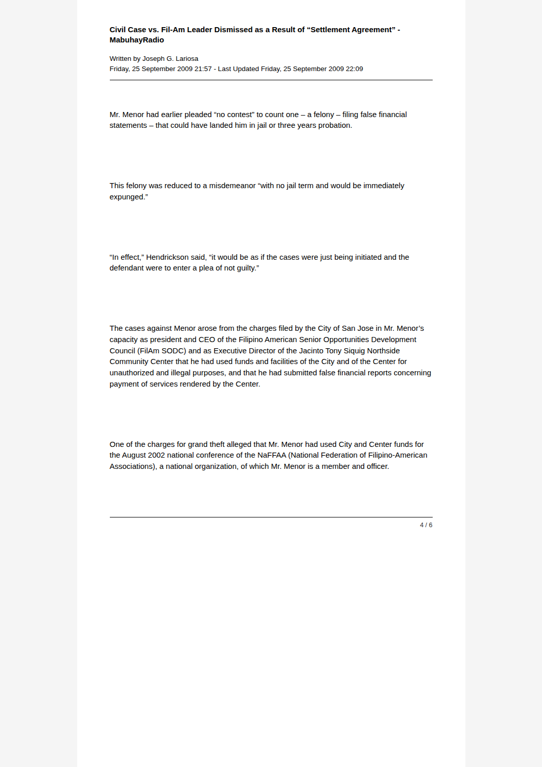Civil Case vs. Fil-Am Leader Dismissed as a Result of “Settlement Agreement” - MabuhayRadio
Written by Joseph G. Lariosa Friday, 25 September 2009 21:57 - Last Updated Friday, 25 September 2009 22:09
Mr. Menor had earlier pleaded “no contest” to count one – a felony – filing false financial statements – that could have landed him in jail or three years probation.
This felony was reduced to a misdemeanor “with no jail term and would be immediately expunged.”
“In effect,” Hendrickson said, “it would be as if the cases were just being initiated and the defendant were to enter a plea of not guilty.”
The cases against Menor arose from the charges filed by the City of San Jose in Mr. Menor’s capacity as president and CEO of the Filipino American Senior Opportunities Development Council (FilAm SODC) and as Executive Director of the Jacinto Tony Siquig Northside Community Center that he had used funds and facilities of the City and of the Center for unauthorized and illegal purposes, and that he had submitted false financial reports concerning payment of services rendered by the Center.
One of the charges for grand theft alleged that Mr. Menor had used City and Center funds for the August 2002 national conference of the NaFFAA (National Federation of Filipino-American Associations), a national organization, of which Mr. Menor is a member and officer.
4 / 6